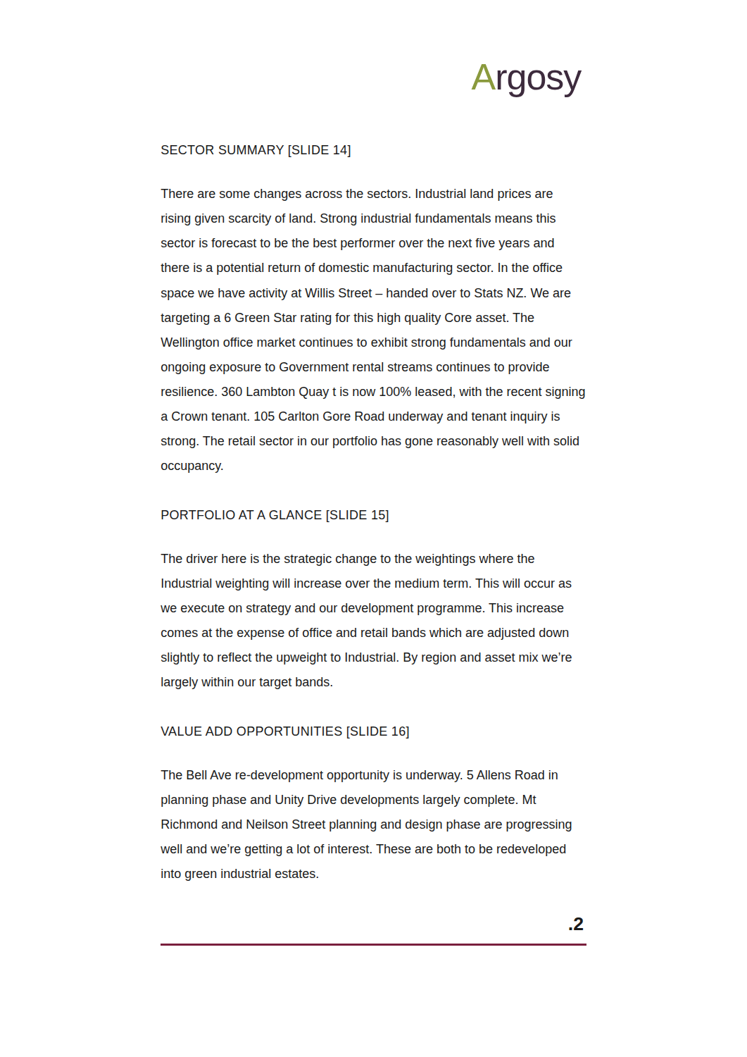Argosy
Sector Summary [Slide 14]
There are some changes across the sectors. Industrial land prices are rising given scarcity of land. Strong industrial fundamentals means this sector is forecast to be the best performer over the next five years and there is a potential return of domestic manufacturing sector. In the office space we have activity at Willis Street – handed over to Stats NZ. We are targeting a 6 Green Star rating for this high quality Core asset. The Wellington office market continues to exhibit strong fundamentals and our ongoing exposure to Government rental streams continues to provide resilience. 360 Lambton Quay t is now 100% leased, with the recent signing a Crown tenant. 105 Carlton Gore Road underway and tenant inquiry is strong. The retail sector in our portfolio has gone reasonably well with solid occupancy.
Portfolio at a Glance [Slide 15]
The driver here is the strategic change to the weightings where the Industrial weighting will increase over the medium term. This will occur as we execute on strategy and our development programme. This increase comes at the expense of office and retail bands which are adjusted down slightly to reflect the upweight to Industrial. By region and asset mix we’re largely within our target bands.
Value Add Opportunities [Slide 16]
The Bell Ave re-development opportunity is underway. 5 Allens Road in planning phase and Unity Drive developments largely complete. Mt Richmond and Neilson Street planning and design phase are progressing well and we’re getting a lot of interest. These are both to be redeveloped into green industrial estates.
.2